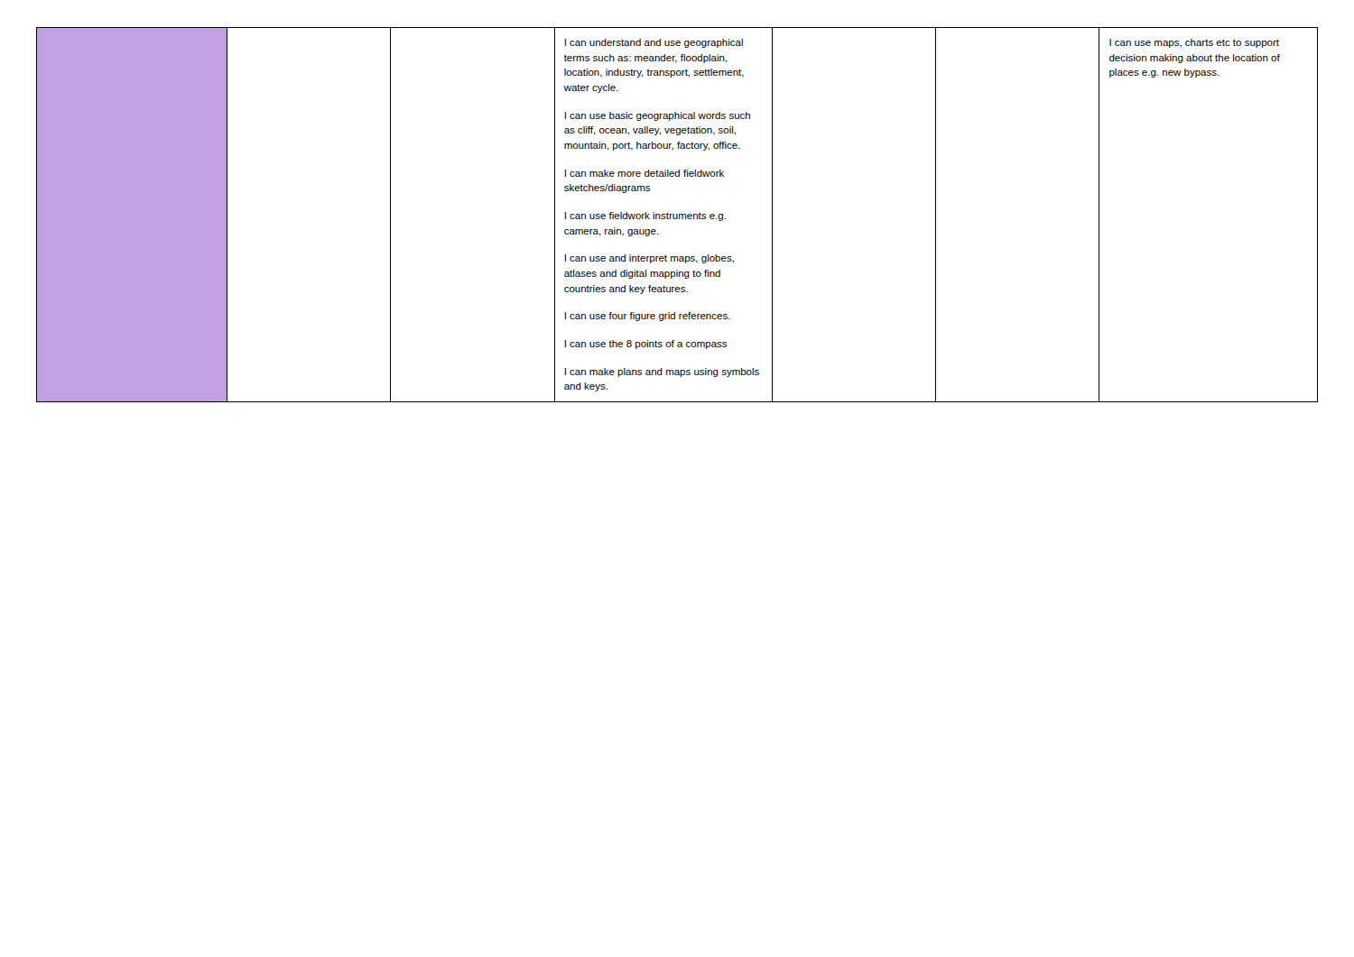| | | | I can understand and use geographical terms such as: meander, floodplain, location, industry, transport, settlement, water cycle. I can use basic geographical words such as cliff, ocean, valley, vegetation, soil, mountain, port, harbour, factory, office. I can make more detailed fieldwork sketches/diagrams I can use fieldwork instruments e.g. camera, rain, gauge. I can use and interpret maps, globes, atlases and digital mapping to find countries and key features. I can use four figure grid references. I can use the 8 points of a compass I can make plans and maps using symbols and keys. | | | I can use maps, charts etc to support decision making about the location of places e.g. new bypass. |